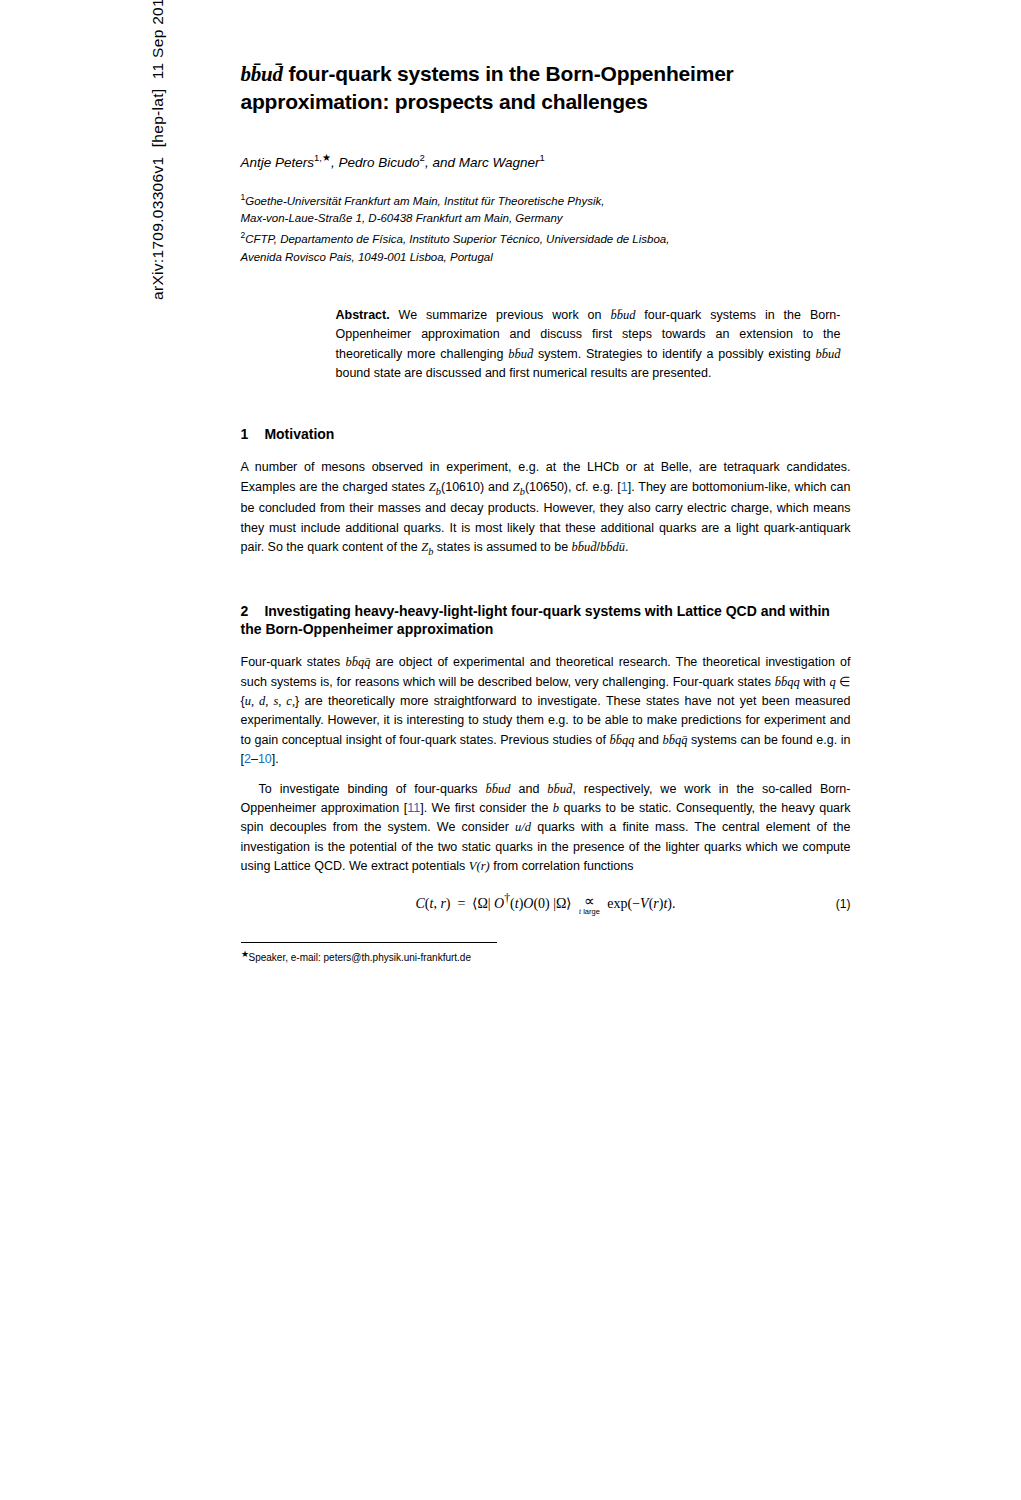arXiv:1709.03306v1 [hep-lat] 11 Sep 2017
bb̄ud̄ four-quark systems in the Born-Oppenheimer approximation: prospects and challenges
Antje Peters1,★, Pedro Bicudo2, and Marc Wagner1
1Goethe-Universität Frankfurt am Main, Institut für Theoretische Physik,
Max-von-Laue-Straße 1, D-60438 Frankfurt am Main, Germany
2CFTP, Departamento de Física, Instituto Superior Técnico, Universidade de Lisboa,
Avenida Rovisco Pais, 1049-001 Lisboa, Portugal
Abstract. We summarize previous work on b̄b̄ud four-quark systems in the Born-Oppenheimer approximation and discuss first steps towards an extension to the theoretically more challenging bb̄ud̄ system. Strategies to identify a possibly existing bb̄ud̄ bound state are discussed and first numerical results are presented.
1 Motivation
A number of mesons observed in experiment, e.g. at the LHCb or at Belle, are tetraquark candidates. Examples are the charged states Zb(10610) and Zb(10650), cf. e.g. [1]. They are bottomonium-like, which can be concluded from their masses and decay products. However, they also carry electric charge, which means they must include additional quarks. It is most likely that these additional quarks are a light quark-antiquark pair. So the quark content of the Zb states is assumed to be bb̄ud̄/bb̄dū.
2 Investigating heavy-heavy-light-light four-quark systems with Lattice QCD and within the Born-Oppenheimer approximation
Four-quark states bb̄qq̄ are object of experimental and theoretical research. The theoretical investigation of such systems is, for reasons which will be described below, very challenging. Four-quark states b̄b̄qq with q ∈ {u, d, s, c,} are theoretically more straightforward to investigate. These states have not yet been measured experimentally. However, it is interesting to study them e.g. to be able to make predictions for experiment and to gain conceptual insight of four-quark states. Previous studies of b̄b̄qq and bb̄qq̄ systems can be found e.g. in [2–10].
To investigate binding of four-quarks b̄b̄ud and bb̄ud̄, respectively, we work in the so-called Born-Oppenheimer approximation [11]. We first consider the b quarks to be static. Consequently, the heavy quark spin decouples from the system. We consider u/d quarks with a finite mass. The central element of the investigation is the potential of the two static quarks in the presence of the lighter quarks which we compute using Lattice QCD. We extract potentials V(r) from correlation functions
C(t, r) = ⟨Ω| O†(t)O(0) |Ω⟩ ∝t large exp(−V(r)t). (1)
★Speaker, e-mail: peters@th.physik.uni-frankfurt.de